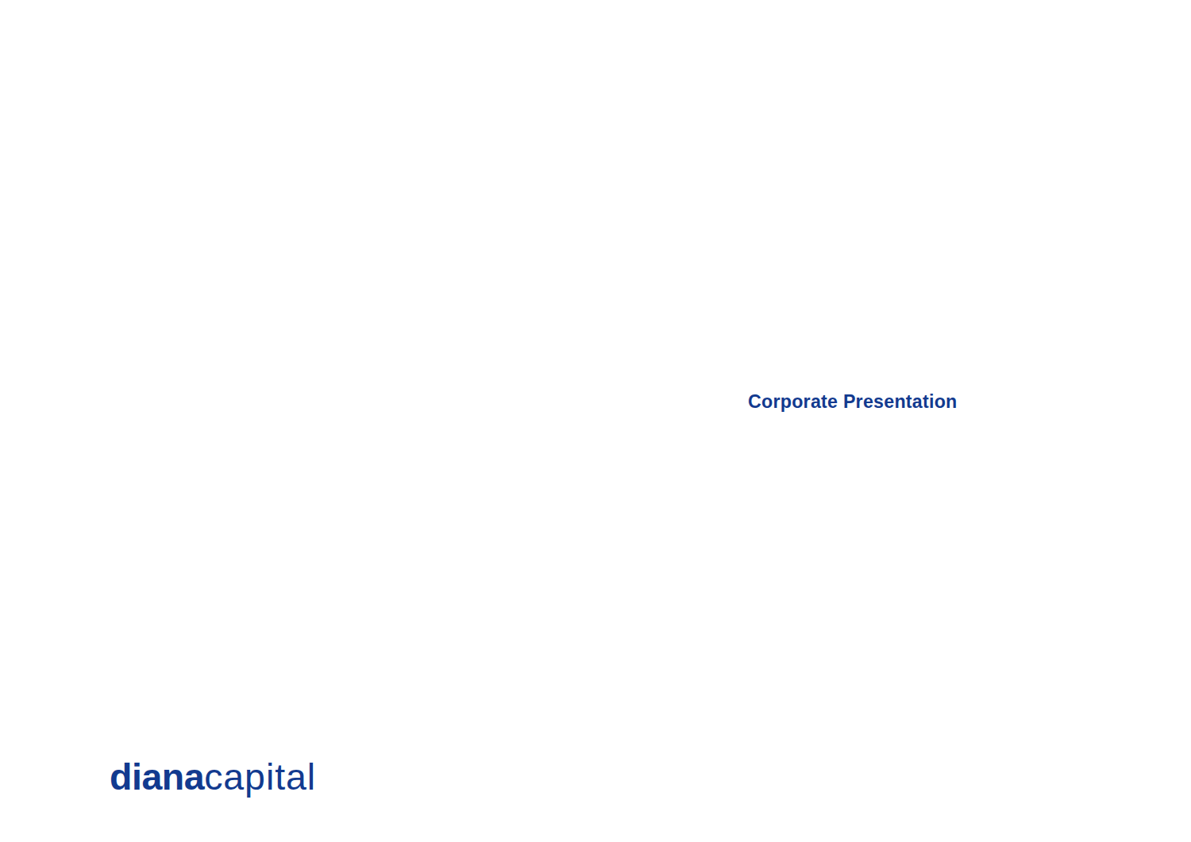Corporate Presentation
diana capital